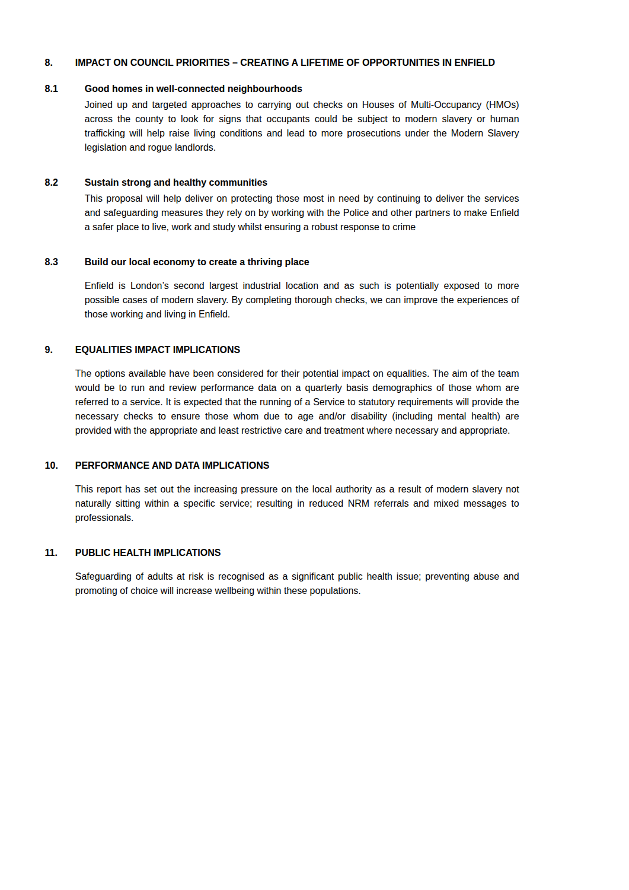8.
Impact on Council Priorities – Creating a Lifetime of Opportunities in Enfield
8.1
Good homes in well-connected neighbourhoods
Joined up and targeted approaches to carrying out checks on Houses of Multi-Occupancy (HMOs) across the county to look for signs that occupants could be subject to modern slavery or human trafficking will help raise living conditions and lead to more prosecutions under the Modern Slavery legislation and rogue landlords.
8.2
Sustain strong and healthy communities
This proposal will help deliver on protecting those most in need by continuing to deliver the services and safeguarding measures they rely on by working with the Police and other partners to make Enfield a safer place to live, work and study whilst ensuring a robust response to crime
8.3
Build our local economy to create a thriving place
Enfield is London’s second largest industrial location and as such is potentially exposed to more possible cases of modern slavery. By completing thorough checks, we can improve the experiences of those working and living in Enfield.
9.
Equalities Impact Implications
The options available have been considered for their potential impact on equalities. The aim of the team would be to run and review performance data on a quarterly basis demographics of those whom are referred to a service. It is expected that the running of a Service to statutory requirements will provide the necessary checks to ensure those whom due to age and/or disability (including mental health) are provided with the appropriate and least restrictive care and treatment where necessary and appropriate.
10.
Performance and Data Implications
This report has set out the increasing pressure on the local authority as a result of modern slavery not naturally sitting within a specific service; resulting in reduced NRM referrals and mixed messages to professionals.
11.
Public Health Implications
Safeguarding of adults at risk is recognised as a significant public health issue; preventing abuse and promoting of choice will increase wellbeing within these populations.